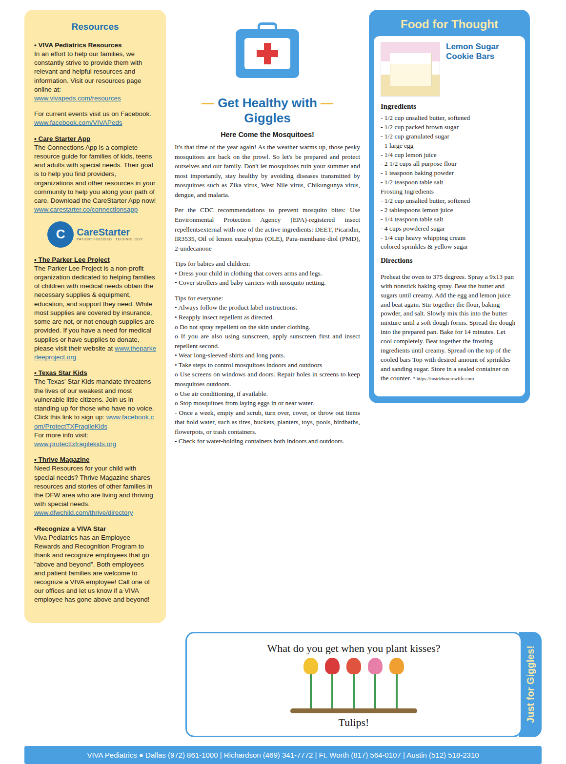Resources
• VIVA Pediatrics Resources
In an effort to help our families, we constantly strive to provide them with relevant and helpful resources and information. Visit our resources page online at:
www.vivapeds.com/resources
For current events visit us on Facebook.
www.facebook.com/VIVAPeds
• Care Starter App
The Connections App is a complete resource guide for families of kids, teens and adults with special needs. Their goal is to help you find providers, organizations and other resources in your community to help you along your path of care. Download the CareStarter App now!
www.carestarter.co/connectionsapp
C
CareStarter
PATIENT FOCUSED TECHNOL OGY
• The Parker Lee Project
The Parker Lee Project is a non-profit organization dedicated to helping families of children with medical needs obtain the necessary supplies & equipment, education, and support they need. While most supplies are covered by insurance, some are not, or not enough supplies are provided. If you have a need for medical supplies or have supplies to donate, please visit their website at www.theparkerleeproject.org
• Texas Star Kids
The Texas' Star Kids mandate threatens the lives of our weakest and most vulnerable little citizens. Join us in standing up for those who have no voice. Click this link to sign up: www.facebook.com/ProtectTXFragileKids
For more info visit:
www.protecttxfragilekids.org
• Thrive Magazine
Need Resources for your child with special needs? Thrive Magazine shares resources and stories of other families in the DFW area who are living and thriving with special needs.
www.dfwchild.com/thrive/directory
•Recognize a VIVA Star
Viva Pediatrics has an Employee Rewards and Recognition Program to thank and recognize employees that go "above and beyond". Both employees and patient families are welcome to recognize a VIVA employee! Call one of our offices and let us know if a VIVA employee has gone above and beyond!
— Get Healthy with —
Giggles
Here Come the Mosquitoes!
It's that time of the year again! As the weather warms up, those pesky mosquitoes are back on the prowl. So let's be prepared and protect ourselves and our family. Don't let mosquitoes ruin your summer and most importantly, stay healthy by avoiding diseases transmitted by mosquitoes such as Zika virus, West Nile virus, Chikungunya virus, dengue, and malaria.
Per the CDC recommendations to prevent mosquito bites: Use Environmental Protection Agency (EPA)-registered insect repellentsexternal with one of the active ingredients: DEET, Picaridin, IR3535, Oil of lemon eucalyptus (OLE), Para-menthane-diol (PMD), 2-undecanone
Tips for babies and children:
• Dress your child in clothing that covers arms and legs.
• Cover strollers and baby carriers with mosquito netting.
Tips for everyone:
• Always follow the product label instructions.
• Reapply insect repellent as directed.
o Do not spray repellent on the skin under clothing.
o If you are also using sunscreen, apply sunscreen first and insect repellent second.
• Wear long-sleeved shirts and long pants.
• Take steps to control mosquitoes indoors and outdoors
o Use screens on windows and doors. Repair holes in screens to keep mosquitoes outdoors.
o Use air conditioning, if available.
o Stop mosquitoes from laying eggs in or near water.
- Once a week, empty and scrub, turn over, cover, or throw out items that hold water, such as tires, buckets, planters, toys, pools, birdbaths, flowerpots, or trash containers.
- Check for water-holding containers both indoors and outdoors.
Food for Thought
Lemon Sugar
Cookie Bars
Ingredients
- 1/2 cup unsalted butter, softened
- 1/2 cup packed brown sugar
- 1/2 cup granulated sugar
- 1 large egg
- 1/4 cup lemon juice
- 2 1/2 cups all purpose flour
- 1 teaspoon baking powder
- 1/2 teaspoon table salt
Frosting Ingredients
- 1/2 cup unsalted butter, softened
- 2 tablespoons lemon juice
- 1/4 teaspoon table salt
- 4 cups powdered sugar
- 1/4 cup heavy whipping cream
colored sprinkles & yellow sugar
Directions
Preheat the oven to 375 degrees. Spray a 9x13 pan with nonstick baking spray. Beat the butter and sugars until creamy. Add the egg and lemon juice and beat again. Stir together the flour, baking powder, and salt. Slowly mix this into the butter mixture until a soft dough forms. Spread the dough into the prepared pan. Bake for 14 minutes. Let cool completely. Beat together the frosting ingredients until creamy. Spread on the top of the cooled bars Top with desired amount of sprinkles and sanding sugar. Store in a sealed container on the counter. * https://insidebrucrewlife.com
What do you get when you plant kisses?
Tulips!
Just for Giggles!
VIVA Pediatrics ● Dallas (972) 861-1000 | Richardson (469) 341-7772 | Ft. Worth (817) 564-0107 | Austin (512) 518-2310